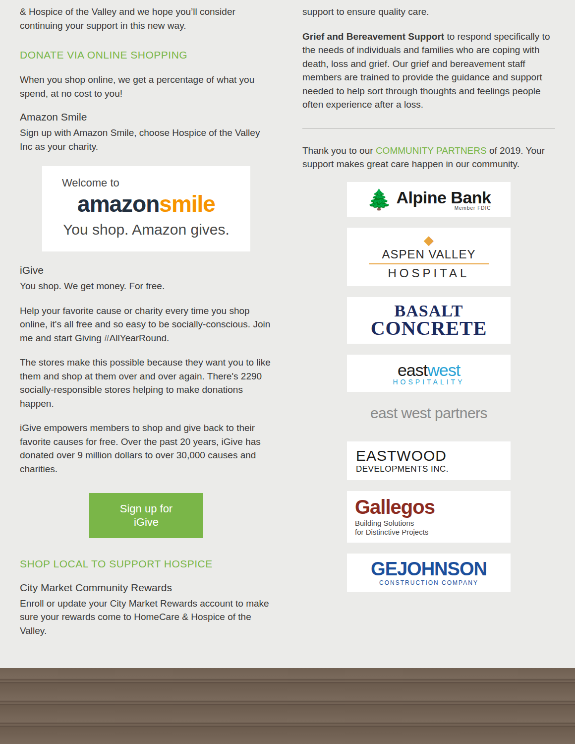& Hospice of the Valley and we hope you’ll consider continuing your support in this new way.
Donate via Online Shopping
When you shop online, we get a percentage of what you spend, at no cost to you!
Amazon Smile
Sign up with Amazon Smile, choose Hospice of the Valley Inc as your charity.
Welcome to
amazon smile
You shop. Amazon gives.
iGive
You shop. We get money. For free.
Help your favorite cause or charity every time you shop online, it's all free and so easy to be socially-conscious. Join me and start Giving #AllYearRound.
The stores make this possible because they want you to like them and shop at them over and over again. There's 2290 socially-responsible stores helping to make donations happen.
iGive empowers members to shop and give back to their favorite causes for free. Over the past 20 years, iGive has donated over 9 million dollars to over 30,000 causes and charities.
Sign up for
iGive
Shop Local to Support Hospice
City Market Community Rewards
Enroll or update your City Market Rewards account to make sure your rewards come to HomeCare & Hospice of the Valley.
support to ensure quality care.
Grief and Bereavement Support to respond specifically to the needs of individuals and families who are coping with death, loss and grief. Our grief and bereavement staff members are trained to provide the guidance and support needed to help sort through thoughts and feelings people often experience after a loss.
Thank you to our COMMUNITY PARTNERS of 2019. Your support makes great care happen in our community.
🌲 Alpine BankMember FDIC
◆
ASPEN VALLEY
HOSPITAL
BASALT
CONCRETE
east west
HOSPITALITY
east west partners
EASTWOOD
DEVELOPMENTS INC.
Gallegos
Building Solutions
for Distinctive Projects
GEJOHNSON
CONSTRUCTION COMPANY